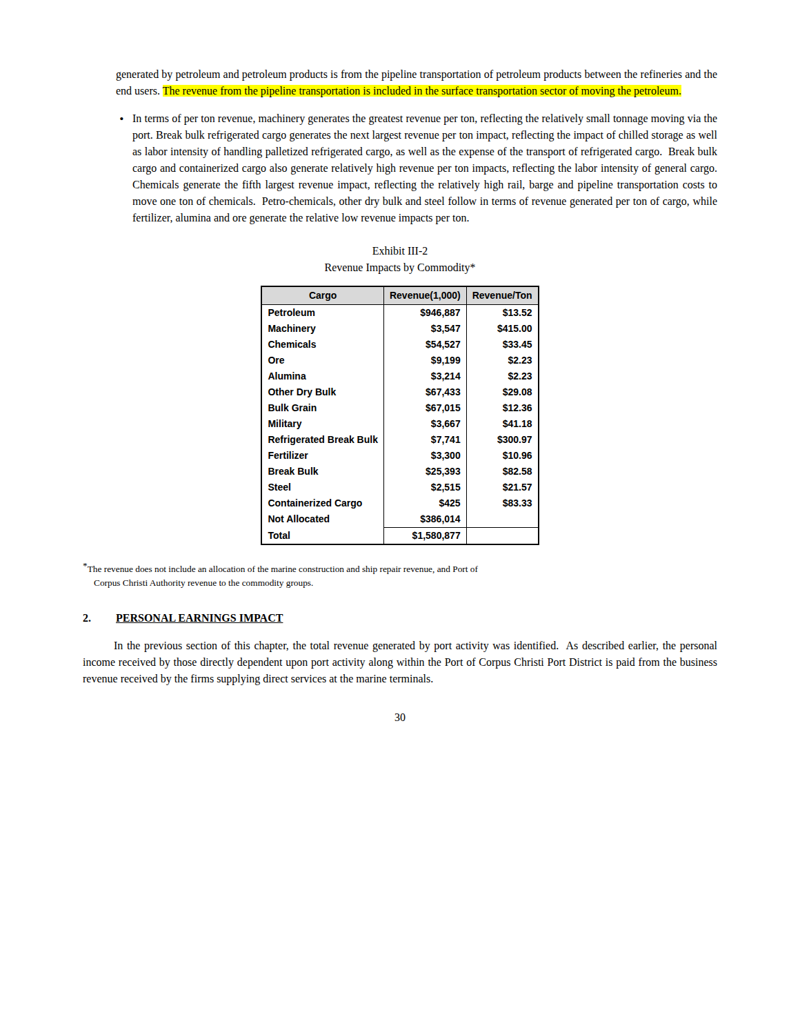generated by petroleum and petroleum products is from the pipeline transportation of petroleum products between the refineries and the end users. The revenue from the pipeline transportation is included in the surface transportation sector of moving the petroleum.
In terms of per ton revenue, machinery generates the greatest revenue per ton, reflecting the relatively small tonnage moving via the port. Break bulk refrigerated cargo generates the next largest revenue per ton impact, reflecting the impact of chilled storage as well as labor intensity of handling palletized refrigerated cargo, as well as the expense of the transport of refrigerated cargo. Break bulk cargo and containerized cargo also generate relatively high revenue per ton impacts, reflecting the labor intensity of general cargo. Chemicals generate the fifth largest revenue impact, reflecting the relatively high rail, barge and pipeline transportation costs to move one ton of chemicals. Petro-chemicals, other dry bulk and steel follow in terms of revenue generated per ton of cargo, while fertilizer, alumina and ore generate the relative low revenue impacts per ton.
Exhibit III-2 Revenue Impacts by Commodity*
| Cargo | Revenue(1,000) | Revenue/Ton |
| --- | --- | --- |
| Petroleum | $946,887 | $13.52 |
| Machinery | $3,547 | $415.00 |
| Chemicals | $54,527 | $33.45 |
| Ore | $9,199 | $2.23 |
| Alumina | $3,214 | $2.23 |
| Other Dry Bulk | $67,433 | $29.08 |
| Bulk Grain | $67,015 | $12.36 |
| Military | $3,667 | $41.18 |
| Refrigerated Break Bulk | $7,741 | $300.97 |
| Fertilizer | $3,300 | $10.96 |
| Break Bulk | $25,393 | $82.58 |
| Steel | $2,515 | $21.57 |
| Containerized Cargo | $425 | $83.33 |
| Not Allocated | $386,014 | |
| Total | $1,580,877 | |
*The revenue does not include an allocation of the marine construction and ship repair revenue, and Port of Corpus Christi Authority revenue to the commodity groups.
2. PERSONAL EARNINGS IMPACT
In the previous section of this chapter, the total revenue generated by port activity was identified. As described earlier, the personal income received by those directly dependent upon port activity along within the Port of Corpus Christi Port District is paid from the business revenue received by the firms supplying direct services at the marine terminals.
30